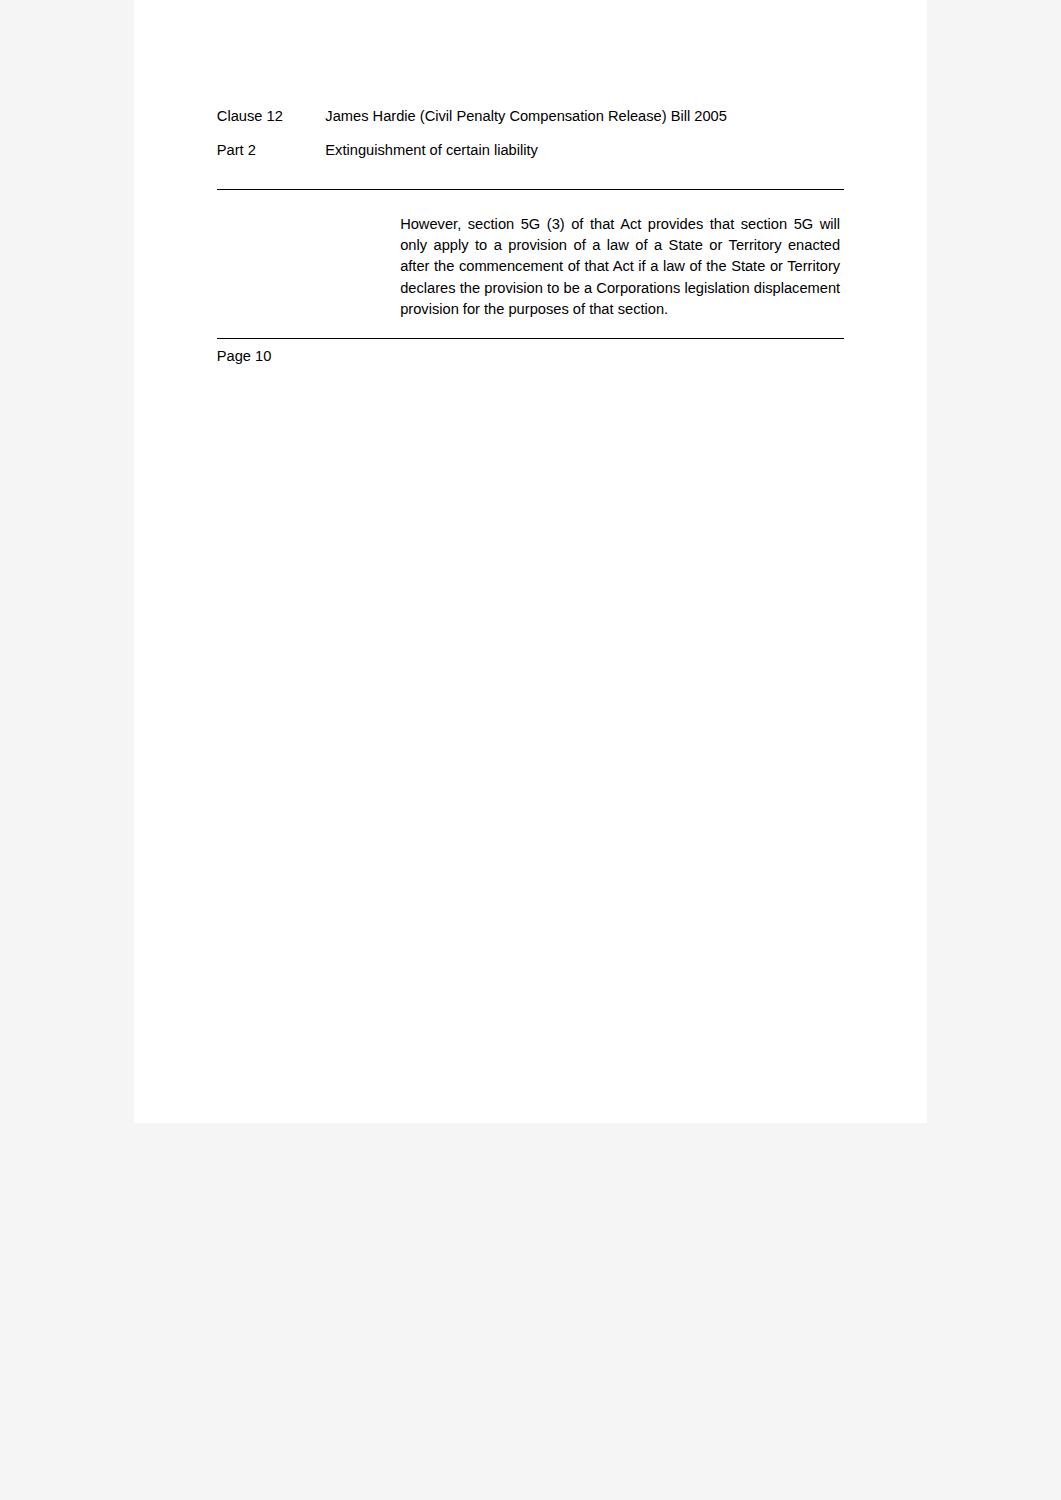Clause 12 James Hardie (Civil Penalty Compensation Release) Bill 2005
Part 2 Extinguishment of certain liability
However, section 5G (3) of that Act provides that section 5G will only apply to a provision of a law of a State or Territory enacted after the commencement of that Act if a law of the State or Territory declares the provision to be a Corporations legislation displacement provision for the purposes of that section.
Page 10